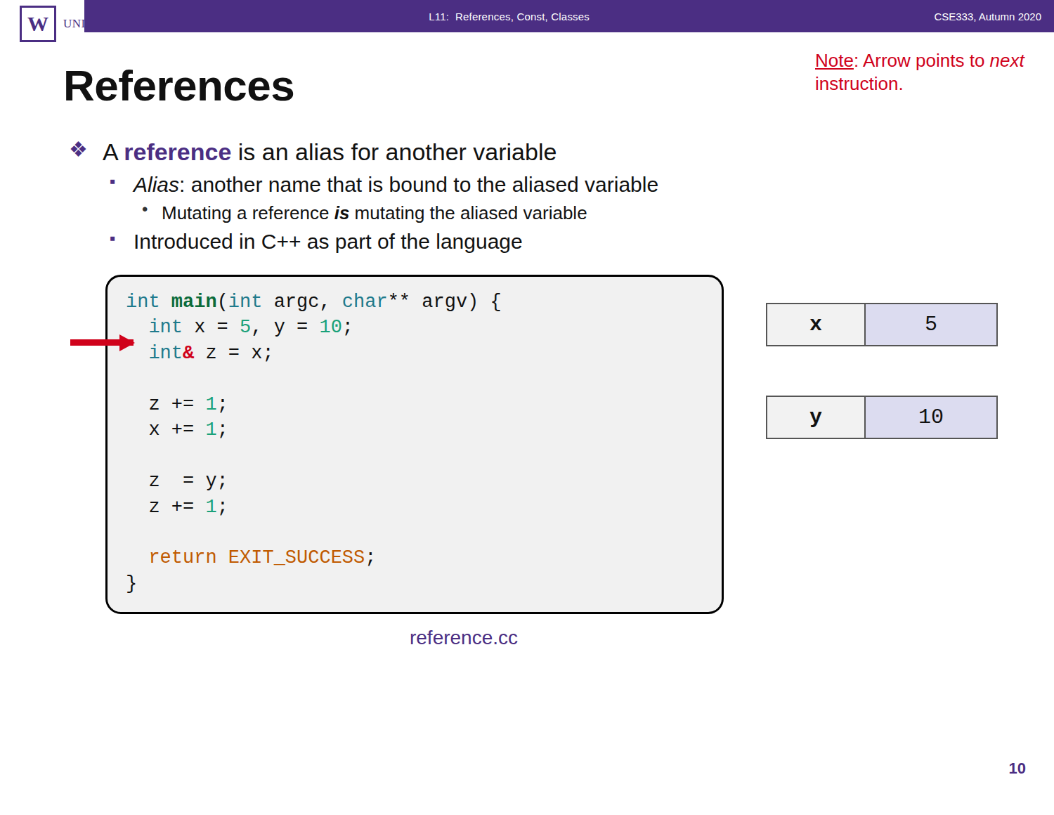W
UNIVERSITY of WASHINGTON
L11: References, Const, Classes
CSE333, Autumn 2020
Note: Arrow points to next instruction.
References
A reference is an alias for another variable
Alias: another name that is bound to the aliased variable
Mutating a reference is mutating the aliased variable
Introduced in C++ as part of the language
int main(int argc, char** argv) {
  int x = 5, y = 10;
  int& z = x;

  z += 1;
  x += 1;

  z  = y;
  z += 1;

  return EXIT_SUCCESS;
}
x
5
y
10
reference.cc
10